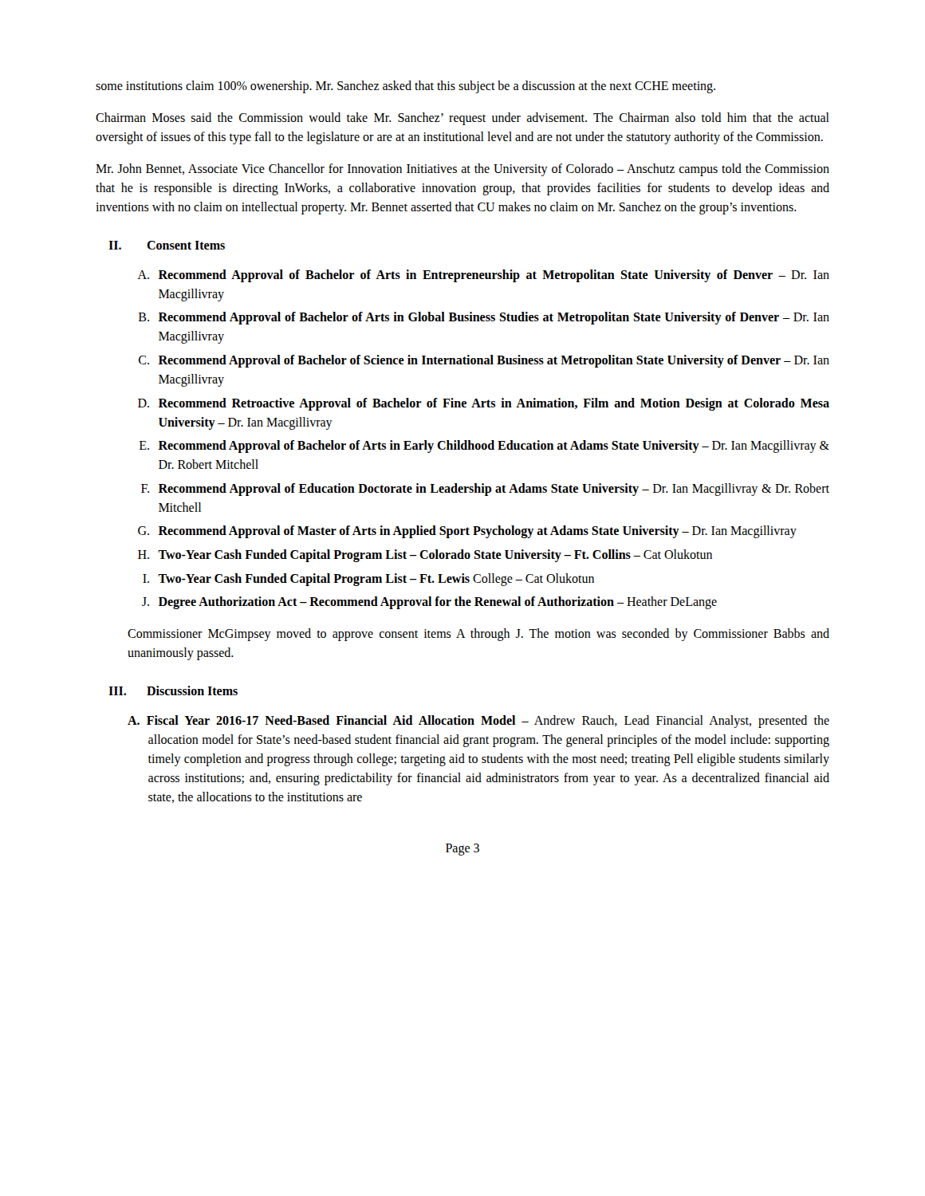some institutions claim 100% owenership. Mr. Sanchez asked that this subject be a discussion at the next CCHE meeting.
Chairman Moses said the Commission would take Mr. Sanchez’ request under advisement. The Chairman also told him that the actual oversight of issues of this type fall to the legislature or are at an institutional level and are not under the statutory authority of the Commission.
Mr. John Bennet, Associate Vice Chancellor for Innovation Initiatives at the University of Colorado – Anschutz campus told the Commission that he is responsible is directing InWorks, a collaborative innovation group, that provides facilities for students to develop ideas and inventions with no claim on intellectual property. Mr. Bennet asserted that CU makes no claim on Mr. Sanchez on the group’s inventions.
II. Consent Items
Recommend Approval of Bachelor of Arts in Entrepreneurship at Metropolitan State University of Denver – Dr. Ian Macgillivray
Recommend Approval of Bachelor of Arts in Global Business Studies at Metropolitan State University of Denver – Dr. Ian Macgillivray
Recommend Approval of Bachelor of Science in International Business at Metropolitan State University of Denver – Dr. Ian Macgillivray
Recommend Retroactive Approval of Bachelor of Fine Arts in Animation, Film and Motion Design at Colorado Mesa University – Dr. Ian Macgillivray
Recommend Approval of Bachelor of Arts in Early Childhood Education at Adams State University – Dr. Ian Macgillivray & Dr. Robert Mitchell
Recommend Approval of Education Doctorate in Leadership at Adams State University – Dr. Ian Macgillivray & Dr. Robert Mitchell
Recommend Approval of Master of Arts in Applied Sport Psychology at Adams State University – Dr. Ian Macgillivray
Two-Year Cash Funded Capital Program List – Colorado State University – Ft. Collins – Cat Olukotun
Two-Year Cash Funded Capital Program List – Ft. Lewis College – Cat Olukotun
Degree Authorization Act – Recommend Approval for the Renewal of Authorization – Heather DeLange
Commissioner McGimpsey moved to approve consent items A through J. The motion was seconded by Commissioner Babbs and unanimously passed.
III. Discussion Items
A. Fiscal Year 2016-17 Need-Based Financial Aid Allocation Model – Andrew Rauch, Lead Financial Analyst, presented the allocation model for State’s need-based student financial aid grant program. The general principles of the model include: supporting timely completion and progress through college; targeting aid to students with the most need; treating Pell eligible students similarly across institutions; and, ensuring predictability for financial aid administrators from year to year. As a decentralized financial aid state, the allocations to the institutions are
Page 3